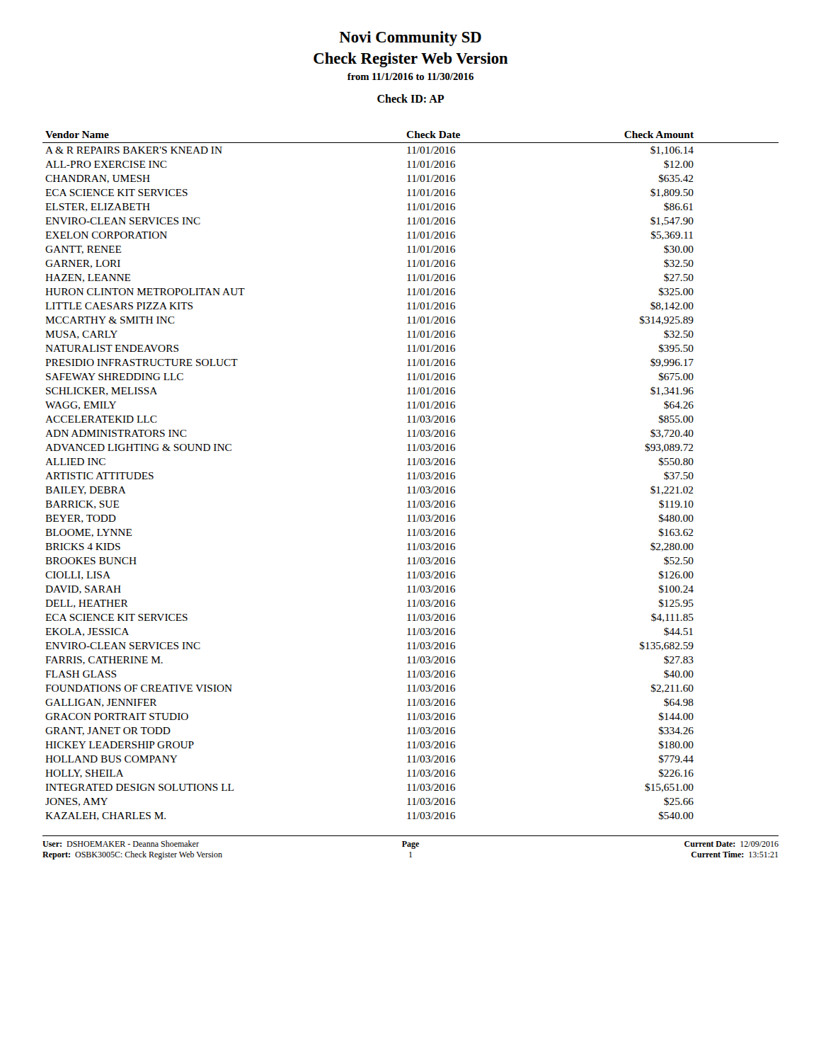Novi Community SD
Check Register Web Version
from 11/1/2016 to 11/30/2016
Check ID: AP
| Vendor Name | Check Date | Check Amount |
| --- | --- | --- |
| A & R REPAIRS BAKER'S KNEAD IN | 11/01/2016 | $1,106.14 |
| ALL-PRO EXERCISE INC | 11/01/2016 | $12.00 |
| CHANDRAN, UMESH | 11/01/2016 | $635.42 |
| ECA SCIENCE KIT SERVICES | 11/01/2016 | $1,809.50 |
| ELSTER, ELIZABETH | 11/01/2016 | $86.61 |
| ENVIRO-CLEAN SERVICES INC | 11/01/2016 | $1,547.90 |
| EXELON CORPORATION | 11/01/2016 | $5,369.11 |
| GANTT, RENEE | 11/01/2016 | $30.00 |
| GARNER, LORI | 11/01/2016 | $32.50 |
| HAZEN, LEANNE | 11/01/2016 | $27.50 |
| HURON CLINTON METROPOLITAN AUT | 11/01/2016 | $325.00 |
| LITTLE CAESARS PIZZA KITS | 11/01/2016 | $8,142.00 |
| MCCARTHY & SMITH INC | 11/01/2016 | $314,925.89 |
| MUSA, CARLY | 11/01/2016 | $32.50 |
| NATURALIST ENDEAVORS | 11/01/2016 | $395.50 |
| PRESIDIO INFRASTRUCTURE SOLUCT | 11/01/2016 | $9,996.17 |
| SAFEWAY SHREDDING LLC | 11/01/2016 | $675.00 |
| SCHLICKER, MELISSA | 11/01/2016 | $1,341.96 |
| WAGG, EMILY | 11/01/2016 | $64.26 |
| ACCELERATEKID LLC | 11/03/2016 | $855.00 |
| ADN ADMINISTRATORS INC | 11/03/2016 | $3,720.40 |
| ADVANCED LIGHTING & SOUND INC | 11/03/2016 | $93,089.72 |
| ALLIED INC | 11/03/2016 | $550.80 |
| ARTISTIC ATTITUDES | 11/03/2016 | $37.50 |
| BAILEY, DEBRA | 11/03/2016 | $1,221.02 |
| BARRICK, SUE | 11/03/2016 | $119.10 |
| BEYER, TODD | 11/03/2016 | $480.00 |
| BLOOME, LYNNE | 11/03/2016 | $163.62 |
| BRICKS 4 KIDS | 11/03/2016 | $2,280.00 |
| BROOKES BUNCH | 11/03/2016 | $52.50 |
| CIOLLI, LISA | 11/03/2016 | $126.00 |
| DAVID, SARAH | 11/03/2016 | $100.24 |
| DELL, HEATHER | 11/03/2016 | $125.95 |
| ECA SCIENCE KIT SERVICES | 11/03/2016 | $4,111.85 |
| EKOLA, JESSICA | 11/03/2016 | $44.51 |
| ENVIRO-CLEAN SERVICES INC | 11/03/2016 | $135,682.59 |
| FARRIS, CATHERINE M. | 11/03/2016 | $27.83 |
| FLASH GLASS | 11/03/2016 | $40.00 |
| FOUNDATIONS OF CREATIVE VISION | 11/03/2016 | $2,211.60 |
| GALLIGAN, JENNIFER | 11/03/2016 | $64.98 |
| GRACON PORTRAIT STUDIO | 11/03/2016 | $144.00 |
| GRANT, JANET OR TODD | 11/03/2016 | $334.26 |
| HICKEY LEADERSHIP GROUP | 11/03/2016 | $180.00 |
| HOLLAND BUS COMPANY | 11/03/2016 | $779.44 |
| HOLLY, SHEILA | 11/03/2016 | $226.16 |
| INTEGRATED DESIGN SOLUTIONS LL | 11/03/2016 | $15,651.00 |
| JONES, AMY | 11/03/2016 | $25.66 |
| KAZALEH, CHARLES M. | 11/03/2016 | $540.00 |
User: DSHOEMAKER - Deanna Shoemaker
Report: OSBK3005C: Check Register Web Version
Page
1
Current Date: 12/09/2016
Current Time: 13:51:21